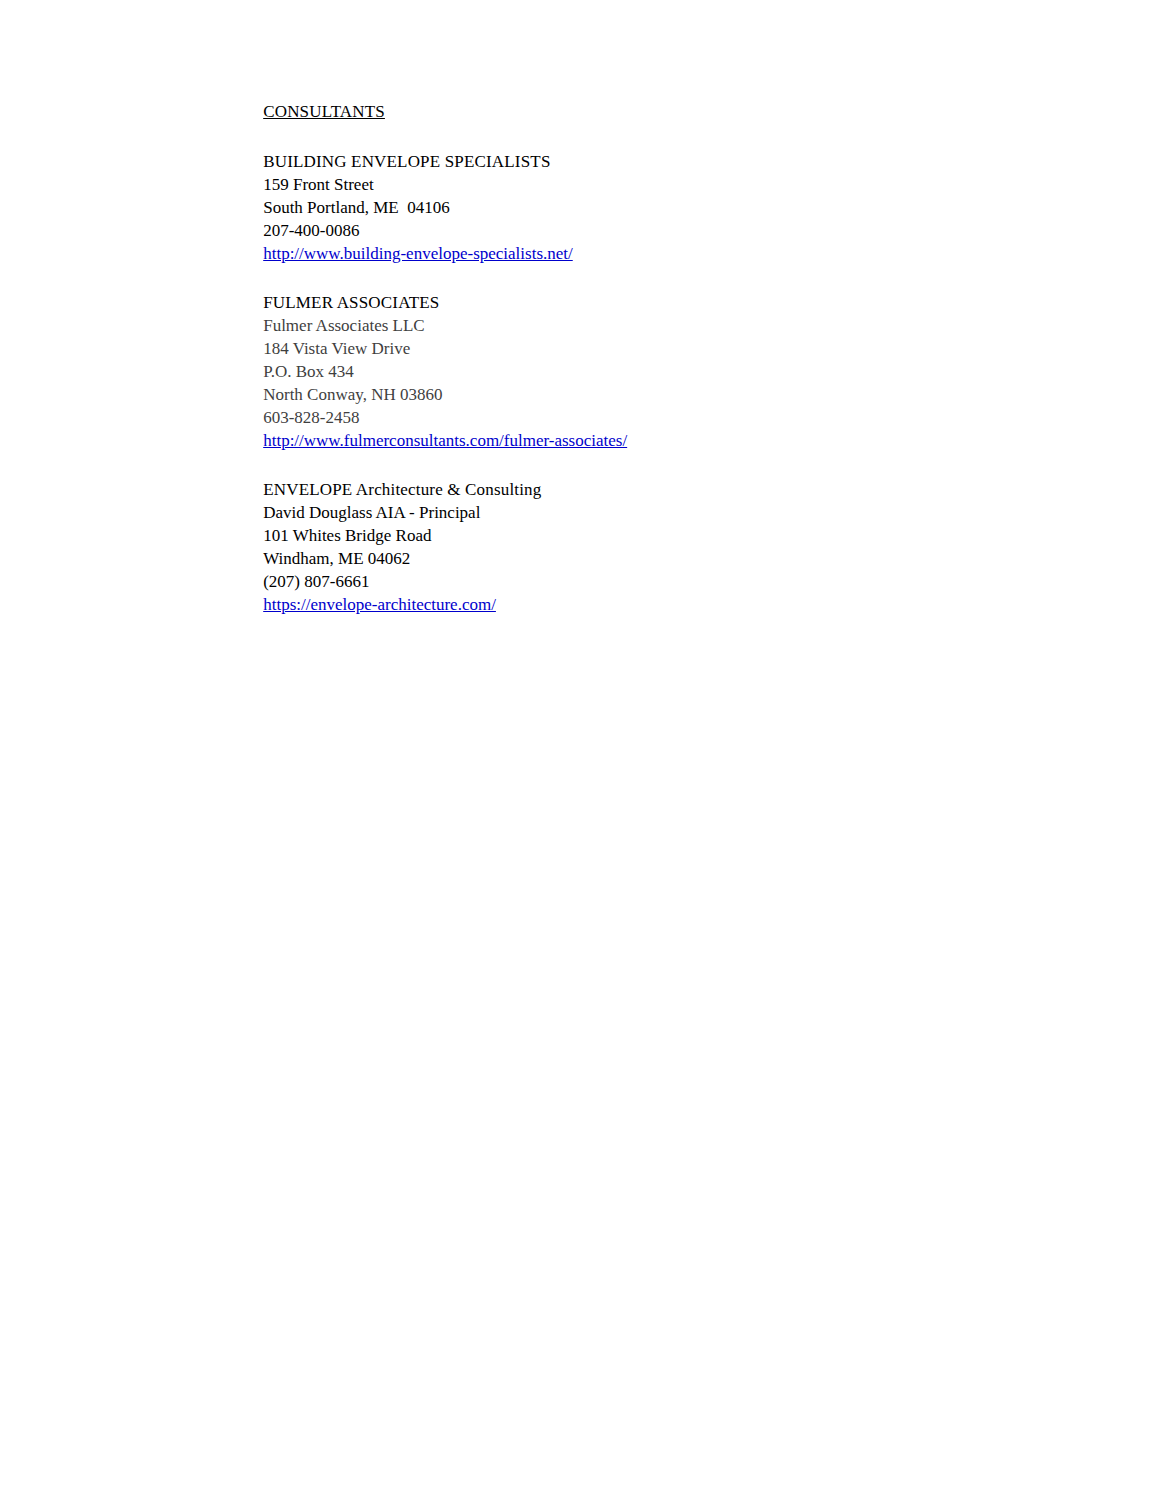CONSULTANTS
BUILDING ENVELOPE SPECIALISTS
159 Front Street
South Portland, ME 04106
207-400-0086
http://www.building-envelope-specialists.net/
FULMER ASSOCIATES
Fulmer Associates LLC
184 Vista View Drive
P.O. Box 434
North Conway, NH 03860
603-828-2458
http://www.fulmerconsultants.com/fulmer-associates/
ENVELOPE Architecture & Consulting
David Douglass AIA - Principal
101 Whites Bridge Road
Windham, ME 04062
(207) 807-6661
https://envelope-architecture.com/